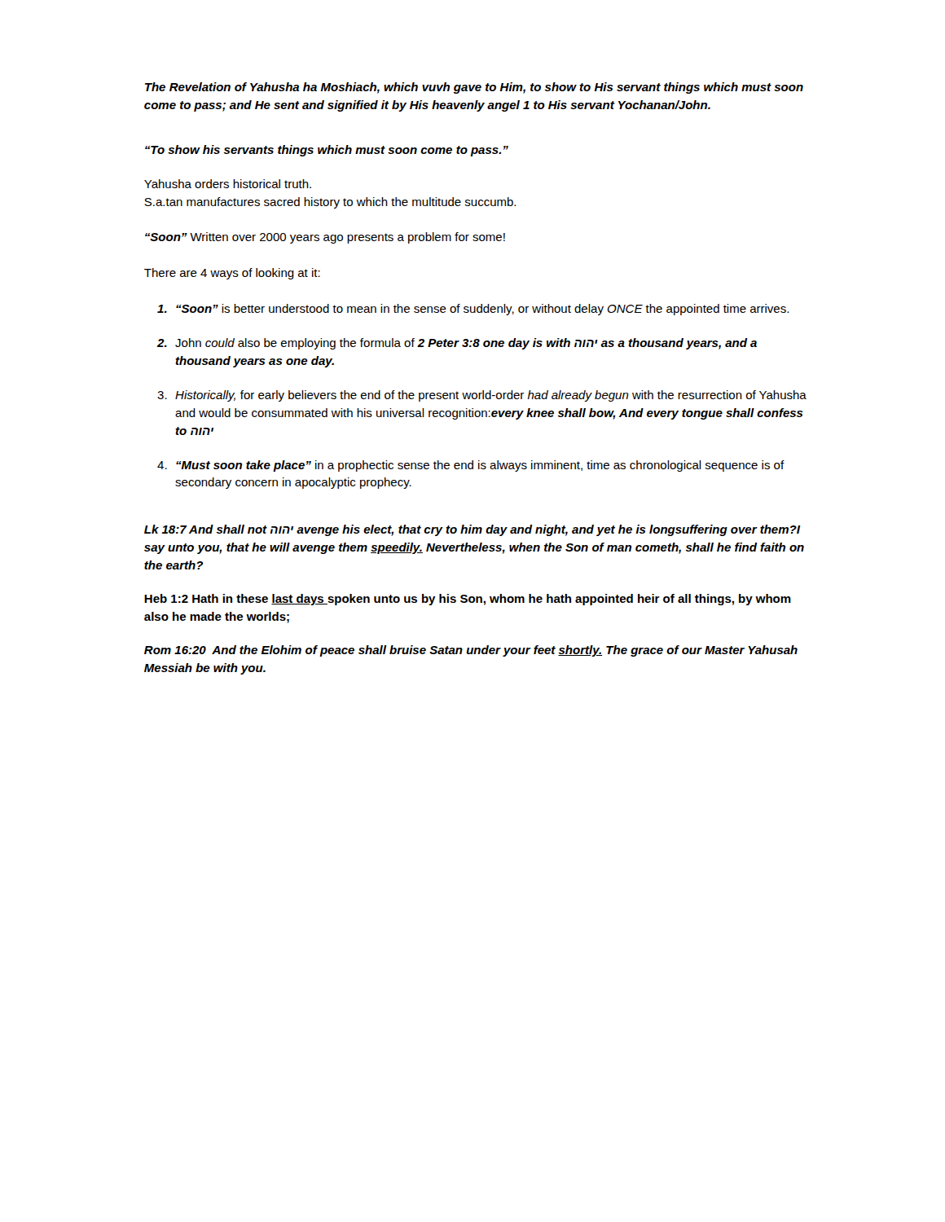The Revelation of Yahusha ha Moshiach, which vuvh gave to Him, to show to His servant things which must soon come to pass; and He sent and signified it by His heavenly angel 1 to His servant Yochanan/John.
“To show his servants things which must soon come to pass.”
Yahusha orders historical truth.
S.a.tan manufactures sacred history to which the multitude succumb.
“Soon” Written over 2000 years ago presents a problem for some!
There are 4 ways of looking at it:
“Soon” is better understood to mean in the sense of suddenly, or without delay ONCE the appointed time arrives.
John could also be employing the formula of 2 Peter 3:8 one day is with יהוה as a thousand years, and a thousand years as one day.
Historically, for early believers the end of the present world-order had already begun with the resurrection of Yahusha and would be consummated with his universal recognition:every knee shall bow, And every tongue shall confess to יהוה
“Must soon take place” in a prophectic sense the end is always imminent, time as chronological sequence is of secondary concern in apocalyptic prophecy.
Lk 18:7 And shall not יהוה avenge his elect, that cry to him day and night, and yet he is longsuffering over them?I say unto you, that he will avenge them speedily. Nevertheless, when the Son of man cometh, shall he find faith on the earth?
Heb 1:2 Hath in these last days spoken unto us by his Son, whom he hath appointed heir of all things, by whom also he made the worlds;
Rom 16:20 And the Elohim of peace shall bruise Satan under your feet shortly. The grace of our Master Yahusah Messiah be with you.